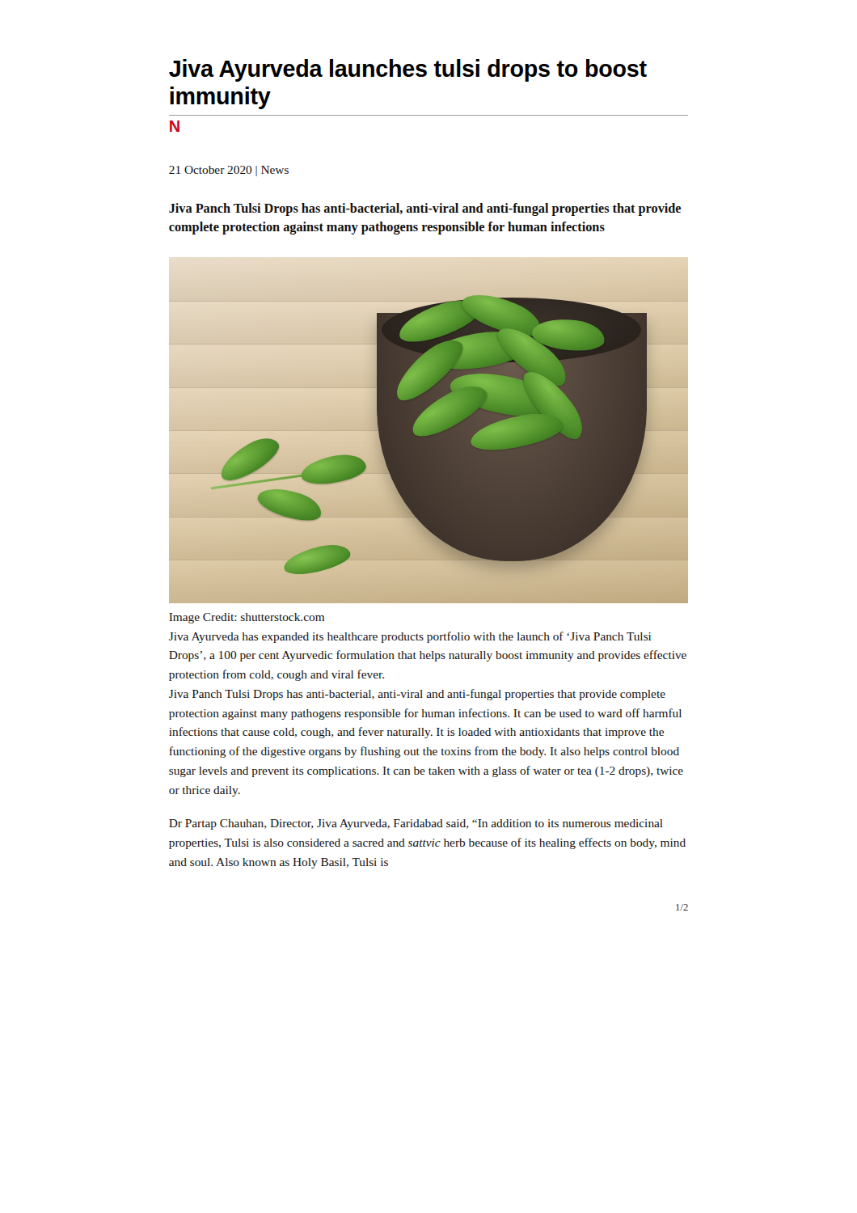Jiva Ayurveda launches tulsi drops to boost immunity
N
21 October 2020 | News
Jiva Panch Tulsi Drops has anti-bacterial, anti-viral and anti-fungal properties that provide complete protection against many pathogens responsible for human infections
Image Credit: shutterstock.com
Jiva Ayurveda has expanded its healthcare products portfolio with the launch of ‘Jiva Panch Tulsi Drops’, a 100 per cent Ayurvedic formulation that helps naturally boost immunity and provides effective protection from cold, cough and viral fever.
Jiva Panch Tulsi Drops has anti-bacterial, anti-viral and anti-fungal properties that provide complete protection against many pathogens responsible for human infections. It can be used to ward off harmful infections that cause cold, cough, and fever naturally. It is loaded with antioxidants that improve the functioning of the digestive organs by flushing out the toxins from the body. It also helps control blood sugar levels and prevent its complications. It can be taken with a glass of water or tea (1-2 drops), twice or thrice daily.
Dr Partap Chauhan, Director, Jiva Ayurveda, Faridabad said, “In addition to its numerous medicinal properties, Tulsi is also considered a sacred and sattvic herb because of its healing effects on body, mind and soul. Also known as Holy Basil, Tulsi is
1/2